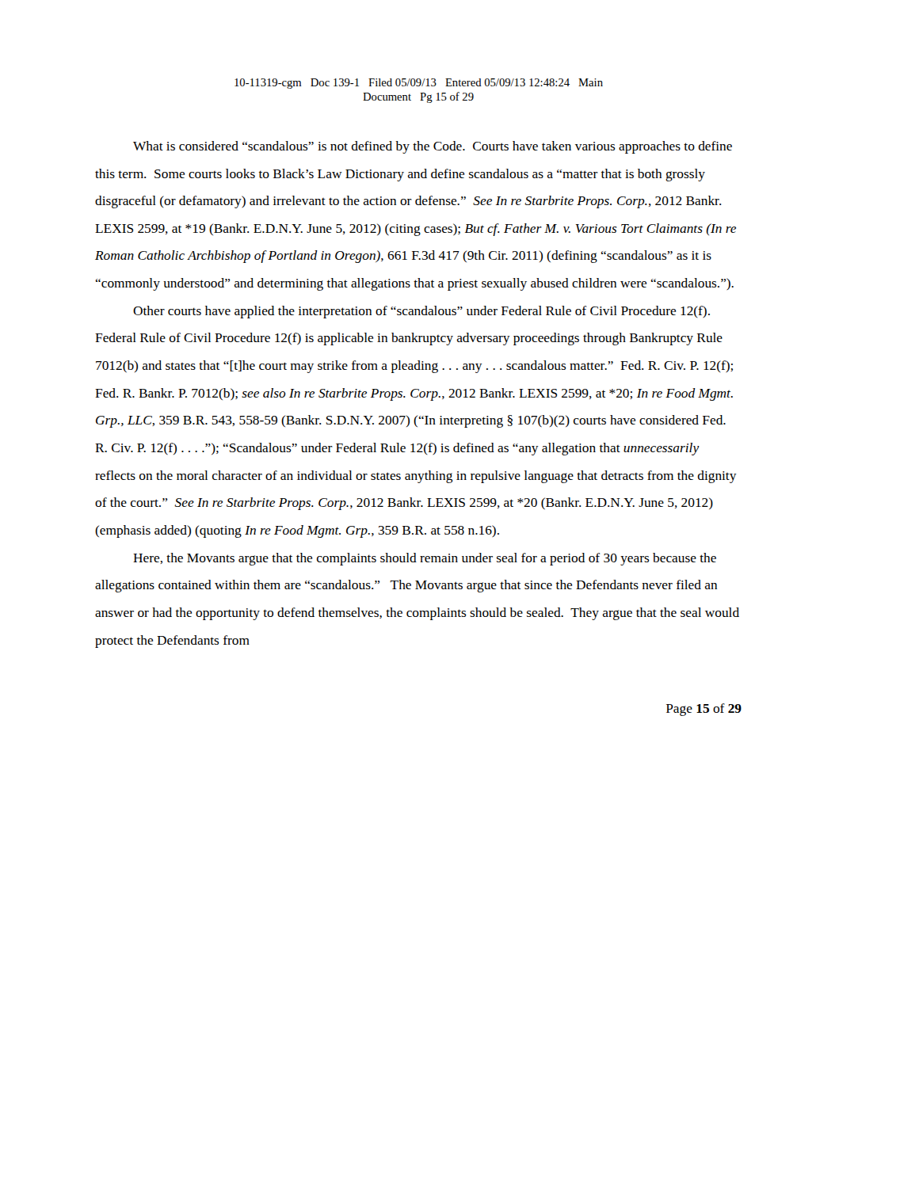10-11319-cgm Doc 139-1 Filed 05/09/13 Entered 05/09/13 12:48:24 Main Document Pg 15 of 29
What is considered “scandalous” is not defined by the Code. Courts have taken various approaches to define this term. Some courts looks to Black’s Law Dictionary and define scandalous as a “matter that is both grossly disgraceful (or defamatory) and irrelevant to the action or defense.” See In re Starbrite Props. Corp., 2012 Bankr. LEXIS 2599, at *19 (Bankr. E.D.N.Y. June 5, 2012) (citing cases); But cf. Father M. v. Various Tort Claimants (In re Roman Catholic Archbishop of Portland in Oregon), 661 F.3d 417 (9th Cir. 2011) (defining “scandalous” as it is “commonly understood” and determining that allegations that a priest sexually abused children were “scandalous.”).
Other courts have applied the interpretation of “scandalous” under Federal Rule of Civil Procedure 12(f). Federal Rule of Civil Procedure 12(f) is applicable in bankruptcy adversary proceedings through Bankruptcy Rule 7012(b) and states that “[t]he court may strike from a pleading . . . any . . . scandalous matter.” Fed. R. Civ. P. 12(f); Fed. R. Bankr. P. 7012(b); see also In re Starbrite Props. Corp., 2012 Bankr. LEXIS 2599, at *20; In re Food Mgmt. Grp., LLC, 359 B.R. 543, 558-59 (Bankr. S.D.N.Y. 2007) (“In interpreting § 107(b)(2) courts have considered Fed. R. Civ. P. 12(f) . . . .”); “Scandalous” under Federal Rule 12(f) is defined as “any allegation that unnecessarily reflects on the moral character of an individual or states anything in repulsive language that detracts from the dignity of the court.” See In re Starbrite Props. Corp., 2012 Bankr. LEXIS 2599, at *20 (Bankr. E.D.N.Y. June 5, 2012) (emphasis added) (quoting In re Food Mgmt. Grp., 359 B.R. at 558 n.16).
Here, the Movants argue that the complaints should remain under seal for a period of 30 years because the allegations contained within them are “scandalous.” The Movants argue that since the Defendants never filed an answer or had the opportunity to defend themselves, the complaints should be sealed. They argue that the seal would protect the Defendants from
Page 15 of 29